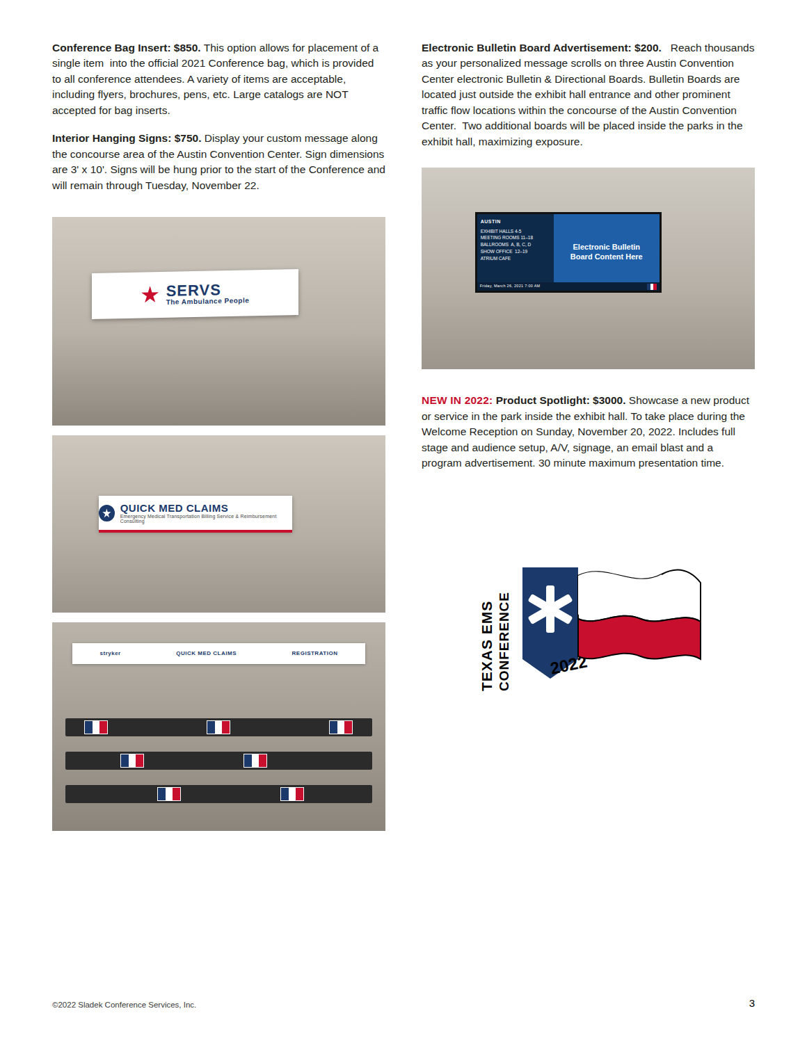Conference Bag Insert: $850. This option allows for placement of a single item into the official 2021 Conference bag, which is provided to all conference attendees. A variety of items are acceptable, including flyers, brochures, pens, etc. Large catalogs are NOT accepted for bag inserts.
Interior Hanging Signs: $750. Display your custom message along the concourse area of the Austin Convention Center. Sign dimensions are 3' x 10'. Signs will be hung prior to the start of the Conference and will remain through Tuesday, November 22.
SERVSThe Ambulance People
QUICK MED CLAIMSEmergency Medical Transportation Billing Service & Reimbursement Consulting
stryker QUICK MED CLAIMS REGISTRATION
Electronic Bulletin Board Advertisement: $200. Reach thousands as your personalized message scrolls on three Austin Convention Center electronic Bulletin & Directional Boards. Bulletin Boards are located just outside the exhibit hall entrance and other prominent traffic flow locations within the concourse of the Austin Convention Center. Two additional boards will be placed inside the parks in the exhibit hall, maximizing exposure.
AUSTIN EXHIBIT HALLS 4-5
MEETING ROOMS 11–18
BALLROOMS A, B, C, D
SHOW OFFICE 12–19
ATRIUM CAFE
Electronic Bulletin
Board Content Here
Friday, March 26, 2021 7:00 AM
NEW IN 2022: Product Spotlight: $3000. Showcase a new product or service in the park inside the exhibit hall. To take place during the Welcome Reception on Sunday, November 20, 2022. Includes full stage and audience setup, A/V, signage, an email blast and a program advertisement. 30 minute maximum presentation time.
TEXAS EMS CONFERENCE 2022
©2022 Sladek Conference Services, Inc. 3